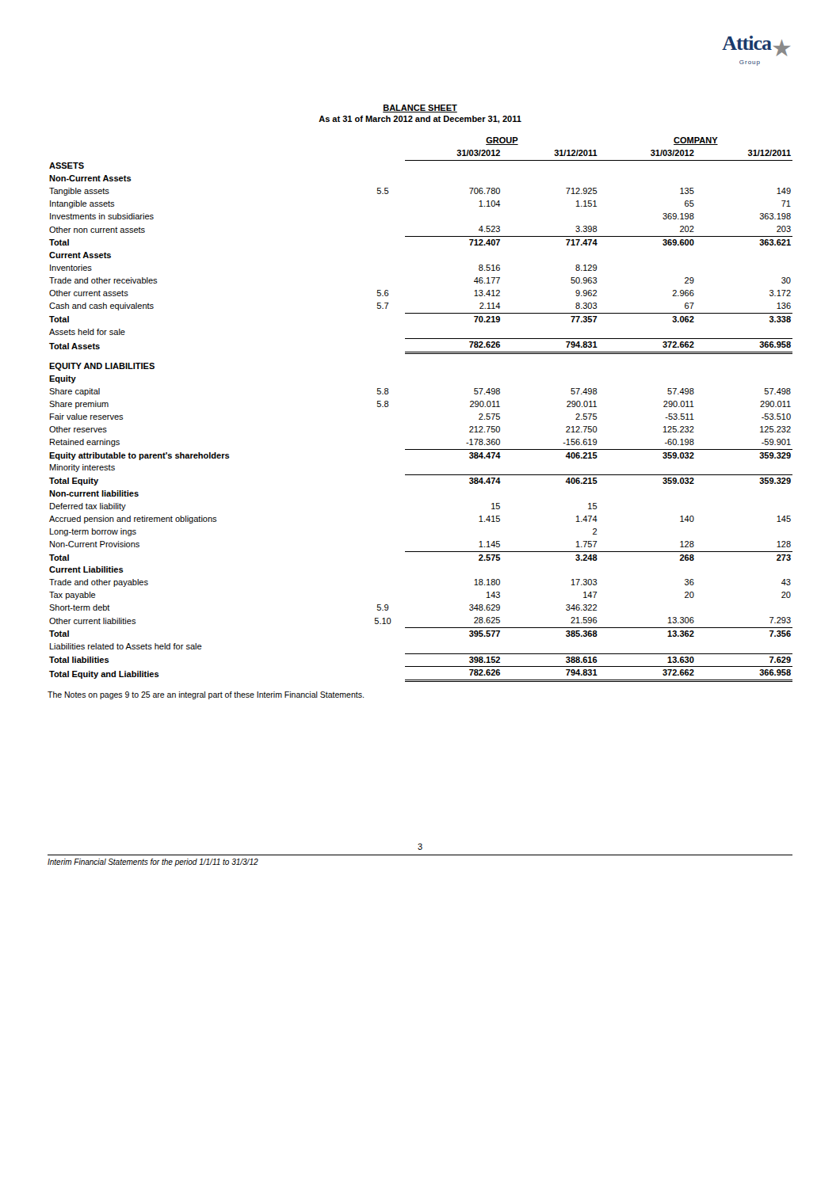Attica★
Group
BALANCE SHEET
As at 31 of March 2012 and at December 31, 2011
| | | GROUP | COMPANY |
| | | 31/03/2012 | 31/12/2011 | 31/03/2012 | 31/12/2011 |
| ASSETS | | | | | |
| Non-Current Assets | | | | | |
| Tangible assets | 5.5 | 706.780 | 712.925 | 135 | 149 |
| Intangible assets | | 1.104 | 1.151 | 65 | 71 |
| Investments in subsidiaries | | | | 369.198 | 363.198 |
| Other non current assets | | 4.523 | 3.398 | 202 | 203 |
| Total | | 712.407 | 717.474 | 369.600 | 363.621 |
| Current Assets | | | | | |
| Inventories | | 8.516 | 8.129 | | |
| Trade and other receivables | | 46.177 | 50.963 | 29 | 30 |
| Other current assets | 5.6 | 13.412 | 9.962 | 2.966 | 3.172 |
| Cash and cash equivalents | 5.7 | 2.114 | 8.303 | 67 | 136 |
| Total | | 70.219 | 77.357 | 3.062 | 3.338 |
| Assets held for sale | | | | | |
| Total Assets | | 782.626 | 794.831 | 372.662 | 366.958 |
| EQUITY AND LIABILITIES | | | | | |
| Equity | | | | | |
| Share capital | 5.8 | 57.498 | 57.498 | 57.498 | 57.498 |
| Share premium | 5.8 | 290.011 | 290.011 | 290.011 | 290.011 |
| Fair value reserves | | 2.575 | 2.575 | -53.511 | -53.510 |
| Other reserves | | 212.750 | 212.750 | 125.232 | 125.232 |
| Retained earnings | | -178.360 | -156.619 | -60.198 | -59.901 |
| Equity attributable to parent's shareholders | | 384.474 | 406.215 | 359.032 | 359.329 |
| Minority interests | | | | | |
| Total Equity | | 384.474 | 406.215 | 359.032 | 359.329 |
| Non-current liabilities | | | | | |
| Deferred tax liability | | 15 | 15 | | |
| Accrued pension and retirement obligations | | 1.415 | 1.474 | 140 | 145 |
| Long-term borrow ings | | | 2 | | |
| Non-Current Provisions | | 1.145 | 1.757 | 128 | 128 |
| Total | | 2.575 | 3.248 | 268 | 273 |
| Current Liabilities | | | | | |
| Trade and other payables | | 18.180 | 17.303 | 36 | 43 |
| Tax payable | | 143 | 147 | 20 | 20 |
| Short-term debt | 5.9 | 348.629 | 346.322 | | |
| Other current liabilities | 5.10 | 28.625 | 21.596 | 13.306 | 7.293 |
| Total | | 395.577 | 385.368 | 13.362 | 7.356 |
| Liabilities related to Assets held for sale | | | | | |
| Total liabilities | | 398.152 | 388.616 | 13.630 | 7.629 |
| Total Equity and Liabilities | | 782.626 | 794.831 | 372.662 | 366.958 |
The Notes on pages 9 to 25 are an integral part of these Interim Financial Statements.
3
Interim Financial Statements for the period 1/1/11 to 31/3/12